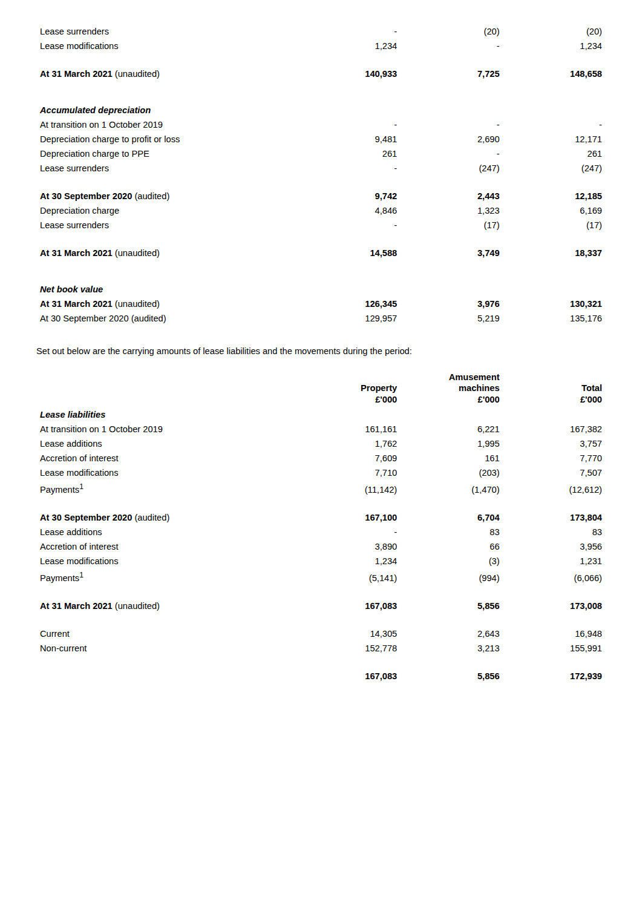| Lease surrenders | - | (20) | (20) |
| Lease modifications | 1,234 | - | 1,234 |
| At 31 March 2021 (unaudited) | 140,933 | 7,725 | 148,658 |
| Accumulated depreciation | | | |
| At transition on 1 October 2019 | - | - | - |
| Depreciation charge to profit or loss | 9,481 | 2,690 | 12,171 |
| Depreciation charge to PPE | 261 | - | 261 |
| Lease surrenders | - | (247) | (247) |
| At 30 September 2020 (audited) | 9,742 | 2,443 | 12,185 |
| Depreciation charge | 4,846 | 1,323 | 6,169 |
| Lease surrenders | - | (17) | (17) |
| At 31 March 2021 (unaudited) | 14,588 | 3,749 | 18,337 |
| Net book value | | | |
| At 31 March 2021 (unaudited) | 126,345 | 3,976 | 130,321 |
| At 30 September 2020 (audited) | 129,957 | 5,219 | 135,176 |
Set out below are the carrying amounts of lease liabilities and the movements during the period:
| | Property £'000 | Amusement machines £'000 | Total £'000 |
| Lease liabilities | | | |
| At transition on 1 October 2019 | 161,161 | 6,221 | 167,382 |
| Lease additions | 1,762 | 1,995 | 3,757 |
| Accretion of interest | 7,609 | 161 | 7,770 |
| Lease modifications | 7,710 | (203) | 7,507 |
| Payments 1 | (11,142) | (1,470) | (12,612) |
| At 30 September 2020 (audited) | 167,100 | 6,704 | 173,804 |
| Lease additions | - | 83 | 83 |
| Accretion of interest | 3,890 | 66 | 3,956 |
| Lease modifications | 1,234 | (3) | 1,231 |
| Payments 1 | (5,141) | (994) | (6,066) |
| At 31 March 2021 (unaudited) | 167,083 | 5,856 | 173,008 |
| Current | 14,305 | 2,643 | 16,948 |
| Non-current | 152,778 | 3,213 | 155,991 |
| | 167,083 | 5,856 | 172,939 |